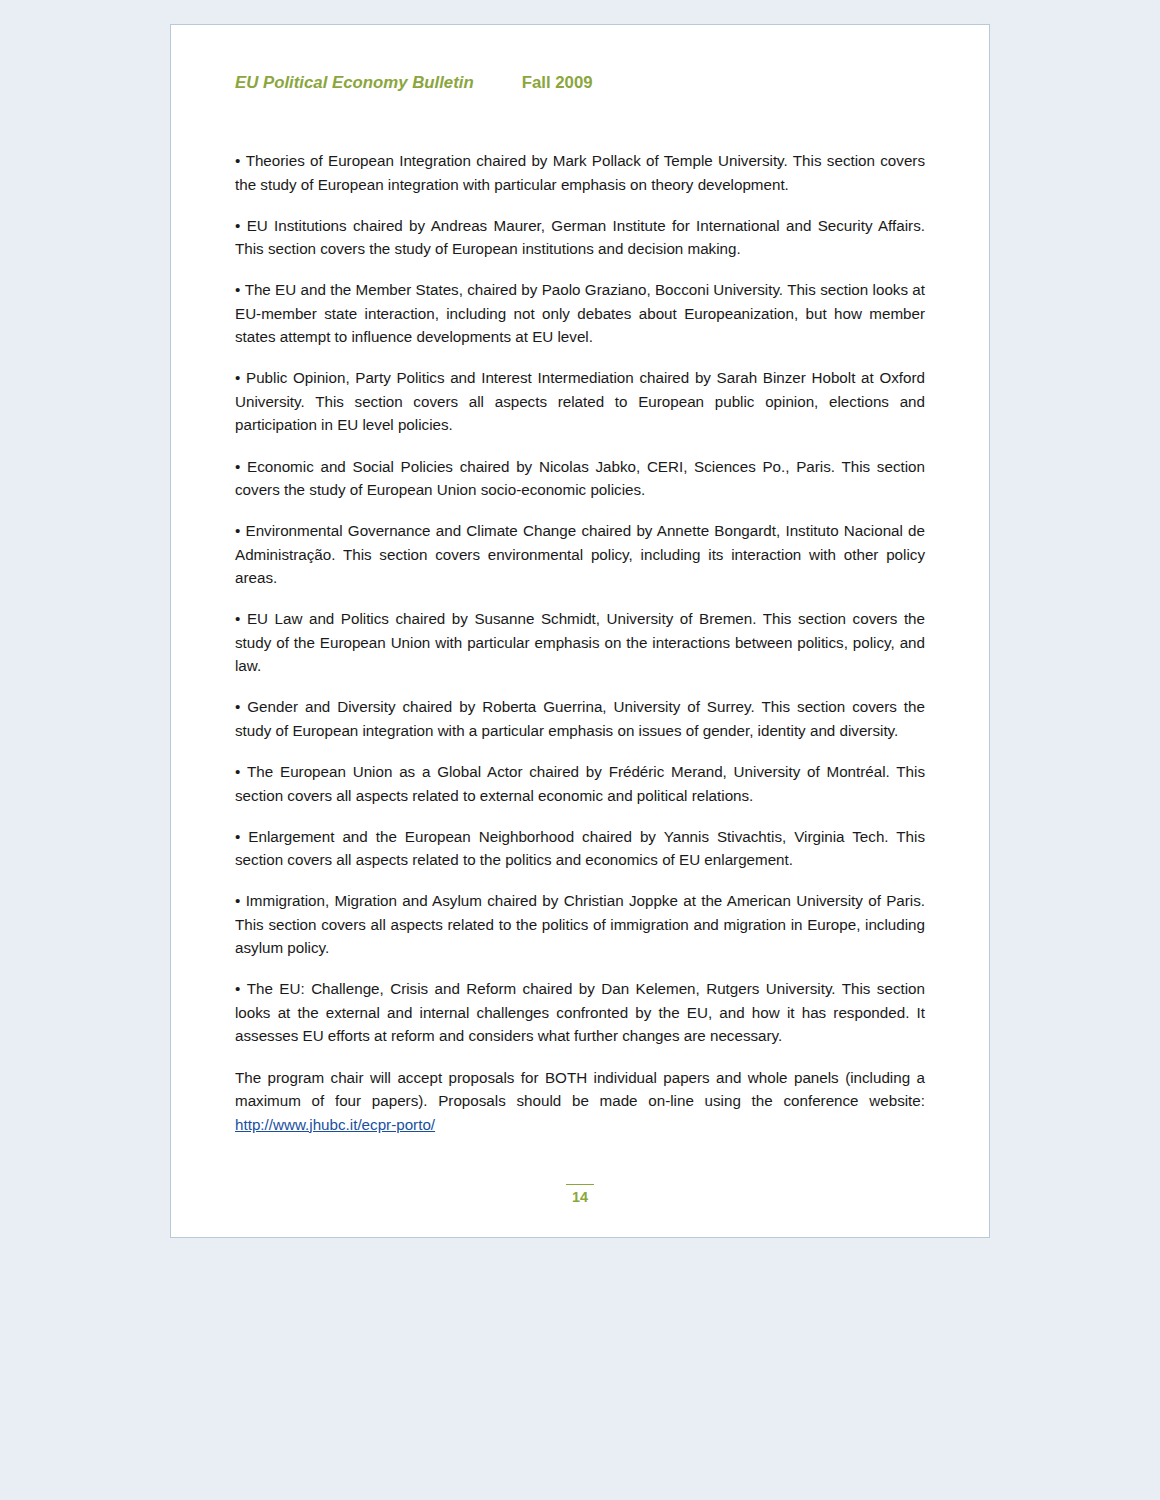EU Political Economy Bulletin Fall 2009
Theories of European Integration chaired by Mark Pollack of Temple University. This section covers the study of European integration with particular emphasis on theory development.
EU Institutions chaired by Andreas Maurer, German Institute for International and Security Affairs. This section covers the study of European institutions and decision making.
The EU and the Member States, chaired by Paolo Graziano, Bocconi University. This section looks at EU-member state interaction, including not only debates about Europeanization, but how member states attempt to influence developments at EU level.
Public Opinion, Party Politics and Interest Intermediation chaired by Sarah Binzer Hobolt at Oxford University. This section covers all aspects related to European public opinion, elections and participation in EU level policies.
Economic and Social Policies chaired by Nicolas Jabko, CERI, Sciences Po., Paris. This section covers the study of European Union socio-economic policies.
Environmental Governance and Climate Change chaired by Annette Bongardt, Instituto Nacional de Administração. This section covers environmental policy, including its interaction with other policy areas.
EU Law and Politics chaired by Susanne Schmidt, University of Bremen. This section covers the study of the European Union with particular emphasis on the interactions between politics, policy, and law.
Gender and Diversity chaired by Roberta Guerrina, University of Surrey. This section covers the study of European integration with a particular emphasis on issues of gender, identity and diversity.
The European Union as a Global Actor chaired by Frédéric Merand, University of Montréal. This section covers all aspects related to external economic and political relations.
Enlargement and the European Neighborhood chaired by Yannis Stivachtis, Virginia Tech. This section covers all aspects related to the politics and economics of EU enlargement.
Immigration, Migration and Asylum chaired by Christian Joppke at the American University of Paris. This section covers all aspects related to the politics of immigration and migration in Europe, including asylum policy.
The EU: Challenge, Crisis and Reform chaired by Dan Kelemen, Rutgers University. This section looks at the external and internal challenges confronted by the EU, and how it has responded. It assesses EU efforts at reform and considers what further changes are necessary.
The program chair will accept proposals for BOTH individual papers and whole panels (including a maximum of four papers). Proposals should be made on-line using the conference website: http://www.jhubc.it/ecpr-porto/
14